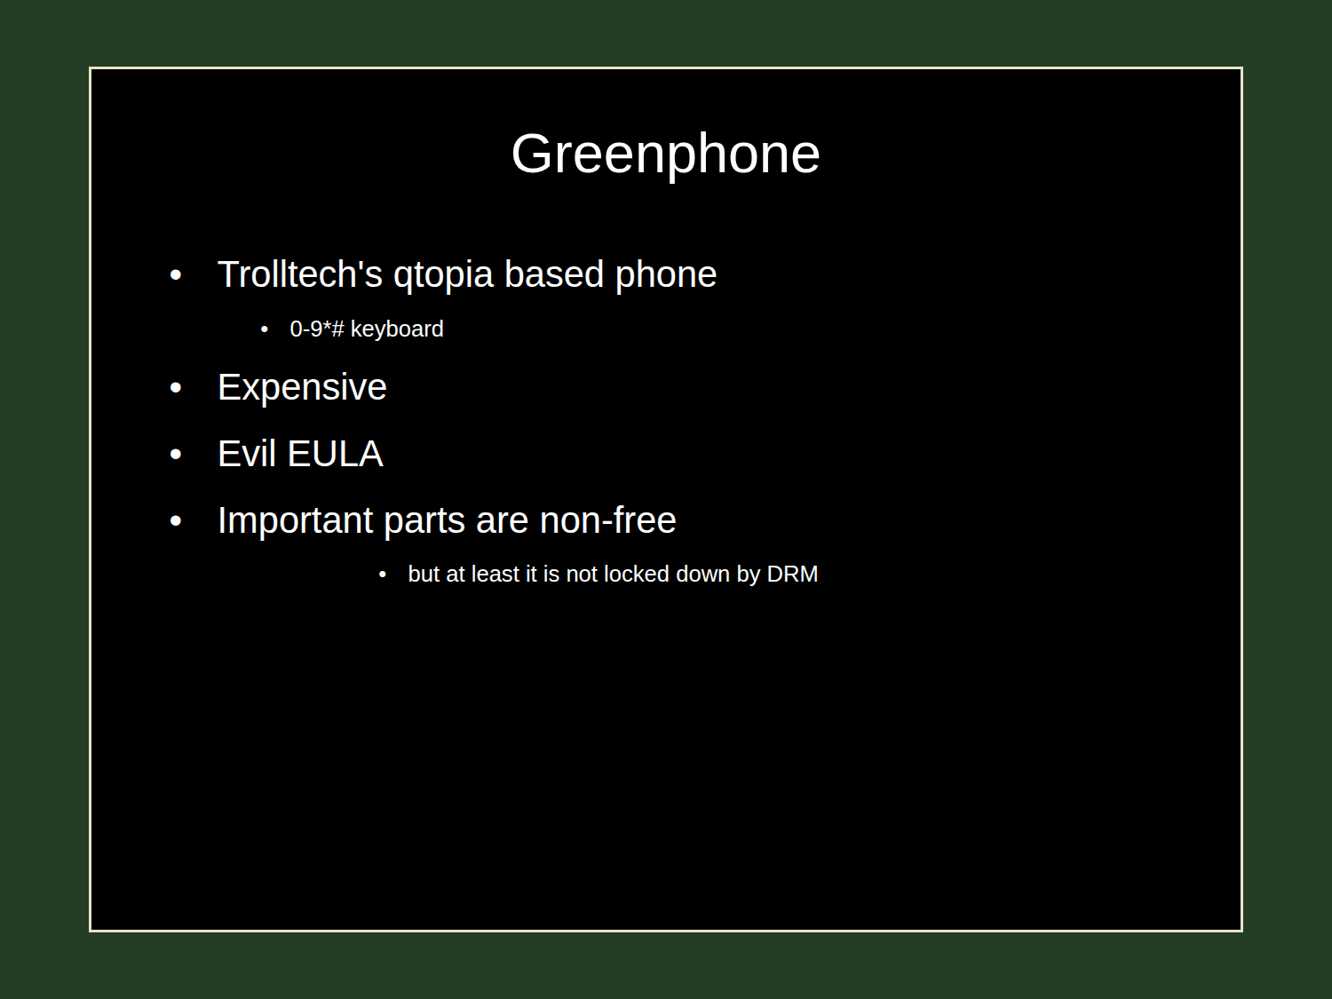Greenphone
Trolltech's qtopia based phone
0-9*# keyboard
Expensive
Evil EULA
Important parts are non-free
but at least it is not locked down by DRM